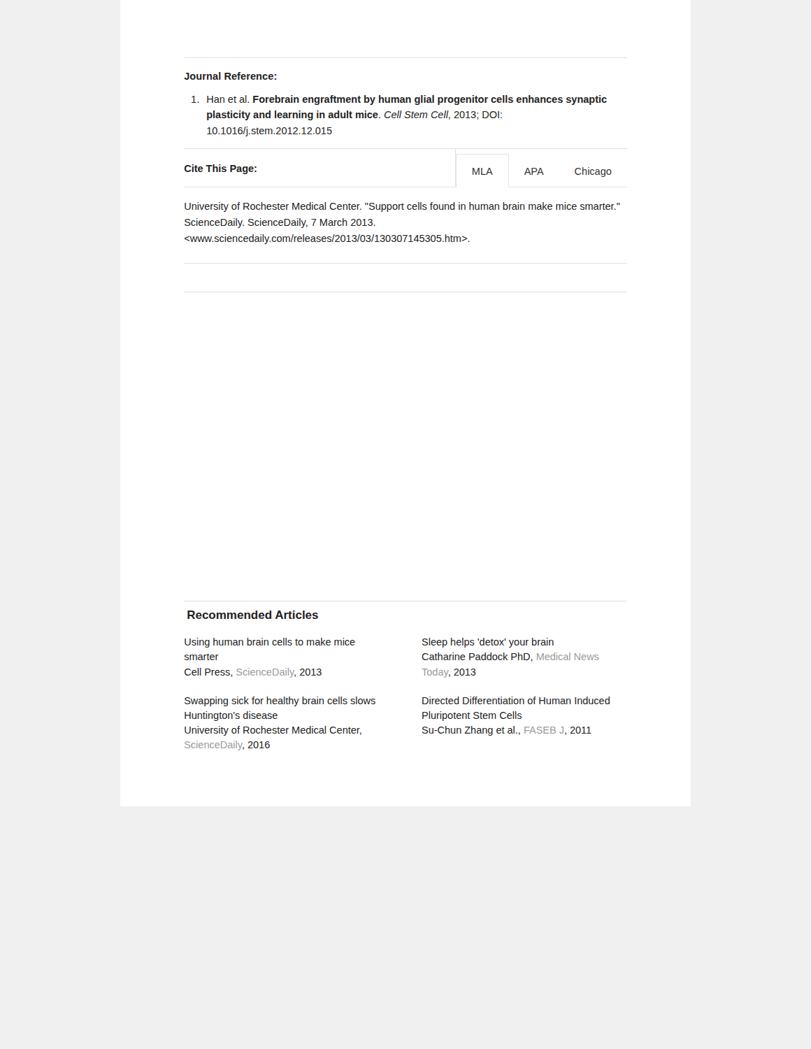Journal Reference:
Han et al. Forebrain engraftment by human glial progenitor cells enhances synaptic plasticity and learning in adult mice. Cell Stem Cell, 2013; DOI: 10.1016/j.stem.2012.12.015
Cite This Page:
MLA APA Chicago
University of Rochester Medical Center. "Support cells found in human brain make mice smarter." ScienceDaily. ScienceDaily, 7 March 2013.
<www.sciencedaily.com/releases/2013/03/130307145305.htm>.
Recommended Articles
Using human brain cells to make mice smarter
Cell Press, ScienceDaily, 2013
Swapping sick for healthy brain cells slows Huntington's disease
University of Rochester Medical Center, ScienceDaily, 2016
Sleep helps 'detox' your brain
Catharine Paddock PhD, Medical News Today, 2013
Directed Differentiation of Human Induced Pluripotent Stem Cells
Su-Chun Zhang et al., FASEB J, 2011